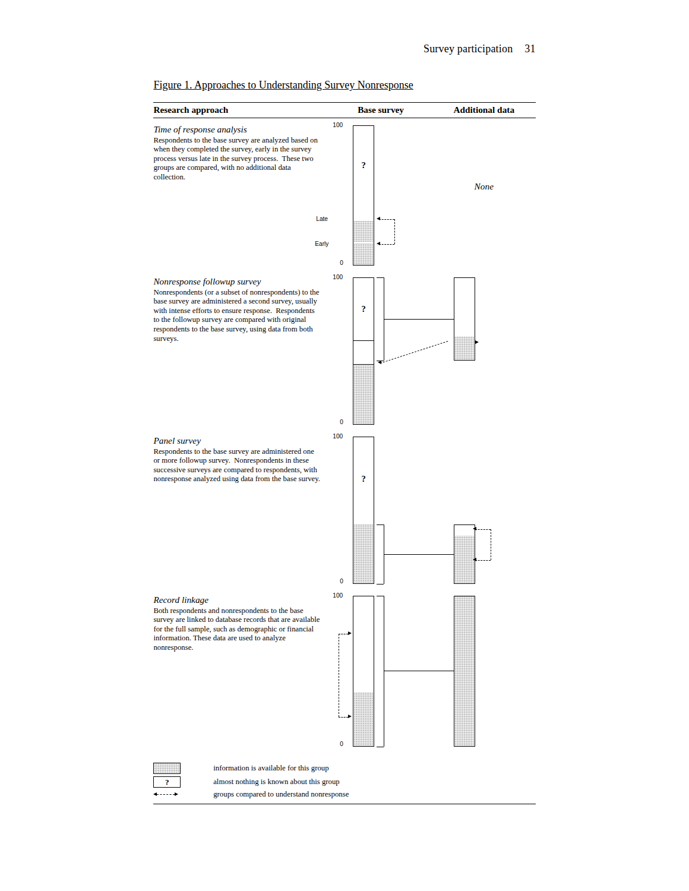Survey participation31
Figure 1. Approaches to Understanding Survey Nonresponse
| Research approach | Base survey | Additional data |
| --- | --- | --- |
| Time of response analysis Respondents to the base survey are analyzed based on when they completed the survey, early in the survey process versus late in the survey process. These two groups are compared, with no additional data collection. | 100 0 Late Early ? | None |
| Nonresponse followup survey Nonrespondents (or a subset of nonrespondents) to the base survey are administered a second survey, usually with intense efforts to ensure response. Respondents to the followup survey are compared with original respondents to the base survey, using data from both surveys. | 100 0 ? | |
| Panel survey Respondents to the base survey are administered one or more followup survey. Nonrespondents in these successive surveys are compared to respondents, with nonresponse analyzed using data from the base survey. | 100 0 ? | |
| Record linkage Both respondents and nonrespondents to the base survey are linked to database records that are available for the full sample, such as demographic or financial information. These data are used to analyze nonresponse. | 100 0 | |
| | information is available for this group |
| ? | almost nothing is known about this group |
| | groups compared to understand nonresponse |